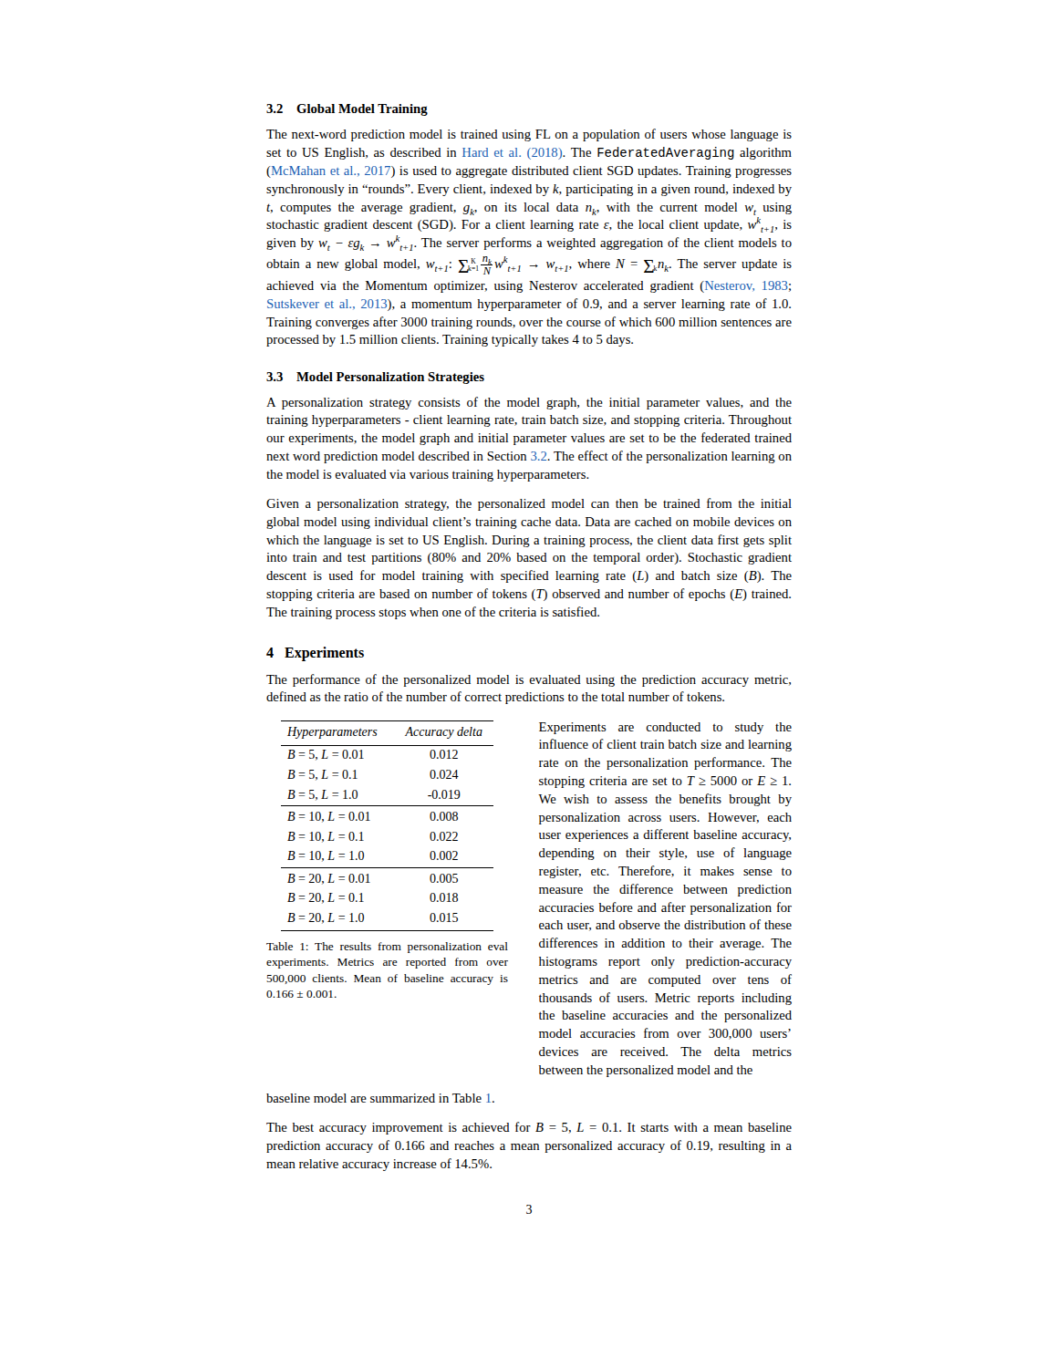3.2 Global Model Training
The next-word prediction model is trained using FL on a population of users whose language is set to US English, as described in Hard et al. (2018). The FederatedAveraging algorithm (McMahan et al., 2017) is used to aggregate distributed client SGD updates. Training progresses synchronously in “rounds”. Every client, indexed by k, participating in a given round, indexed by t, computes the average gradient, gk, on its local data nk, with the current model wt using stochastic gradient descent (SGD). For a client learning rate ε, the local client update, wkt+1, is given by wt − εgk → wkt+1. The server performs a weighted aggregation of the client models to obtain a new global model, wt+1: ΣK
k=1 nk N wkt+1 → wt+1, where N = Σ
knk. The server update is achieved via the Momentum optimizer, using Nesterov accelerated gradient (Nesterov, 1983; Sutskever et al., 2013), a momentum hyperparameter of 0.9, and a server learning rate of 1.0. Training converges after 3000 training rounds, over the course of which 600 million sentences are processed by 1.5 million clients. Training typically takes 4 to 5 days.
3.3 Model Personalization Strategies
A personalization strategy consists of the model graph, the initial parameter values, and the training hyperparameters - client learning rate, train batch size, and stopping criteria. Throughout our experiments, the model graph and initial parameter values are set to be the federated trained next word prediction model described in Section 3.2. The effect of the personalization learning on the model is evaluated via various training hyperparameters.
Given a personalization strategy, the personalized model can then be trained from the initial global model using individual client’s training cache data. Data are cached on mobile devices on which the language is set to US English. During a training process, the client data first gets split into train and test partitions (80% and 20% based on the temporal order). Stochastic gradient descent is used for model training with specified learning rate (L) and batch size (B). The stopping criteria are based on number of tokens (T) observed and number of epochs (E) trained. The training process stops when one of the criteria is satisfied.
4 Experiments
The performance of the personalized model is evaluated using the prediction accuracy metric, defined as the ratio of the number of correct predictions to the total number of tokens.
| Hyperparameters | Accuracy delta |
| --- | --- |
| B = 5, L = 0.01 | 0.012 |
| B = 5, L = 0.1 | 0.024 |
| B = 5, L = 1.0 | -0.019 |
| B = 10, L = 0.01 | 0.008 |
| B = 10, L = 0.1 | 0.022 |
| B = 10, L = 1.0 | 0.002 |
| B = 20, L = 0.01 | 0.005 |
| B = 20, L = 0.1 | 0.018 |
| B = 20, L = 1.0 | 0.015 |
Table 1: The results from personalization eval experiments. Metrics are reported from over 500,000 clients. Mean of baseline accuracy is 0.166 ± 0.001.
Experiments are conducted to study the influence of client train batch size and learning rate on the personalization performance. The stopping criteria are set to T ≥ 5000 or E ≥ 1. We wish to assess the benefits brought by personalization across users. However, each user experiences a different baseline accuracy, depending on their style, use of language register, etc. Therefore, it makes sense to measure the difference between prediction accuracies before and after personalization for each user, and observe the distribution of these differences in addition to their average. The histograms report only prediction-accuracy metrics and are computed over tens of thousands of users. Metric reports including the baseline accuracies and the personalized model accuracies from over 300,000 users’ devices are received. The delta metrics between the personalized model and the
baseline model are summarized in Table 1.
The best accuracy improvement is achieved for B = 5, L = 0.1. It starts with a mean baseline prediction accuracy of 0.166 and reaches a mean personalized accuracy of 0.19, resulting in a mean relative accuracy increase of 14.5%.
3